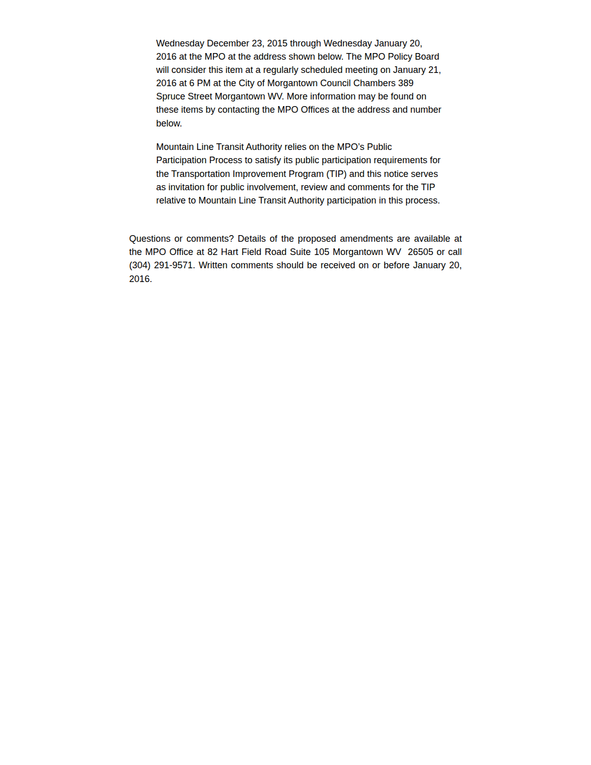Wednesday December 23, 2015 through Wednesday January 20, 2016 at the MPO at the address shown below. The MPO Policy Board will consider this item at a regularly scheduled meeting on January 21, 2016 at 6 PM at the City of Morgantown Council Chambers 389 Spruce Street Morgantown WV. More information may be found on these items by contacting the MPO Offices at the address and number below.
Mountain Line Transit Authority relies on the MPO’s Public Participation Process to satisfy its public participation requirements for the Transportation Improvement Program (TIP) and this notice serves as invitation for public involvement, review and comments for the TIP relative to Mountain Line Transit Authority participation in this process.
Questions or comments? Details of the proposed amendments are available at the MPO Office at 82 Hart Field Road Suite 105 Morgantown WV 26505 or call (304) 291-9571. Written comments should be received on or before January 20, 2016.